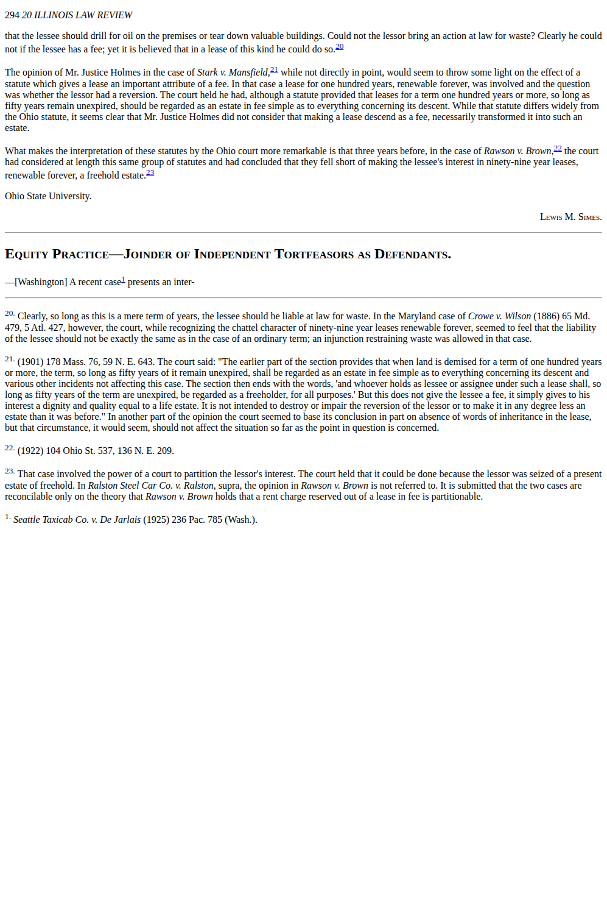294 20 ILLINOIS LAW REVIEW
that the lessee should drill for oil on the premises or tear down valuable buildings. Could not the lessor bring an action at law for waste? Clearly he could not if the lessee has a fee; yet it is believed that in a lease of this kind he could do so.20
The opinion of Mr. Justice Holmes in the case of Stark v. Mansfield,21 while not directly in point, would seem to throw some light on the effect of a statute which gives a lease an important attribute of a fee. In that case a lease for one hundred years, renewable forever, was involved and the question was whether the lessor had a reversion. The court held he had, although a statute provided that leases for a term one hundred years or more, so long as fifty years remain unexpired, should be regarded as an estate in fee simple as to everything concerning its descent. While that statute differs widely from the Ohio statute, it seems clear that Mr. Justice Holmes did not consider that making a lease descend as a fee, necessarily transformed it into such an estate.
What makes the interpretation of these statutes by the Ohio court more remarkable is that three years before, in the case of Rawson v. Brown,22 the court had considered at length this same group of statutes and had concluded that they fell short of making the lessee's interest in ninety-nine year leases, renewable forever, a freehold estate.23
Ohio State University.
Lewis M. Simes.
Equity Practice—Joinder of Independent Tortfeasors as Defendants.
—[Washington] A recent case1 presents an inter-
20. Clearly, so long as this is a mere term of years, the lessee should be liable at law for waste. In the Maryland case of Crowe v. Wilson (1886) 65 Md. 479, 5 Atl. 427, however, the court, while recognizing the chattel character of ninety-nine year leases renewable forever, seemed to feel that the liability of the lessee should not be exactly the same as in the case of an ordinary term; an injunction restraining waste was allowed in that case.
21. (1901) 178 Mass. 76, 59 N. E. 643. The court said: "The earlier part of the section provides that when land is demised for a term of one hundred years or more, the term, so long as fifty years of it remain unexpired, shall be regarded as an estate in fee simple as to everything concerning its descent and various other incidents not affecting this case. The section then ends with the words, 'and whoever holds as lessee or assignee under such a lease shall, so long as fifty years of the term are unexpired, be regarded as a freeholder, for all purposes.' But this does not give the lessee a fee, it simply gives to his interest a dignity and quality equal to a life estate. It is not intended to destroy or impair the reversion of the lessor or to make it in any degree less an estate than it was before." In another part of the opinion the court seemed to base its conclusion in part on absence of words of inheritance in the lease, but that circumstance, it would seem, should not affect the situation so far as the point in question is concerned.
22. (1922) 104 Ohio St. 537, 136 N. E. 209.
23. That case involved the power of a court to partition the lessor's interest. The court held that it could be done because the lessor was seized of a present estate of freehold. In Ralston Steel Car Co. v. Ralston, supra, the opinion in Rawson v. Brown is not referred to. It is submitted that the two cases are reconcilable only on the theory that Rawson v. Brown holds that a rent charge reserved out of a lease in fee is partitionable.
1. Seattle Taxicab Co. v. De Jarlais (1925) 236 Pac. 785 (Wash.).